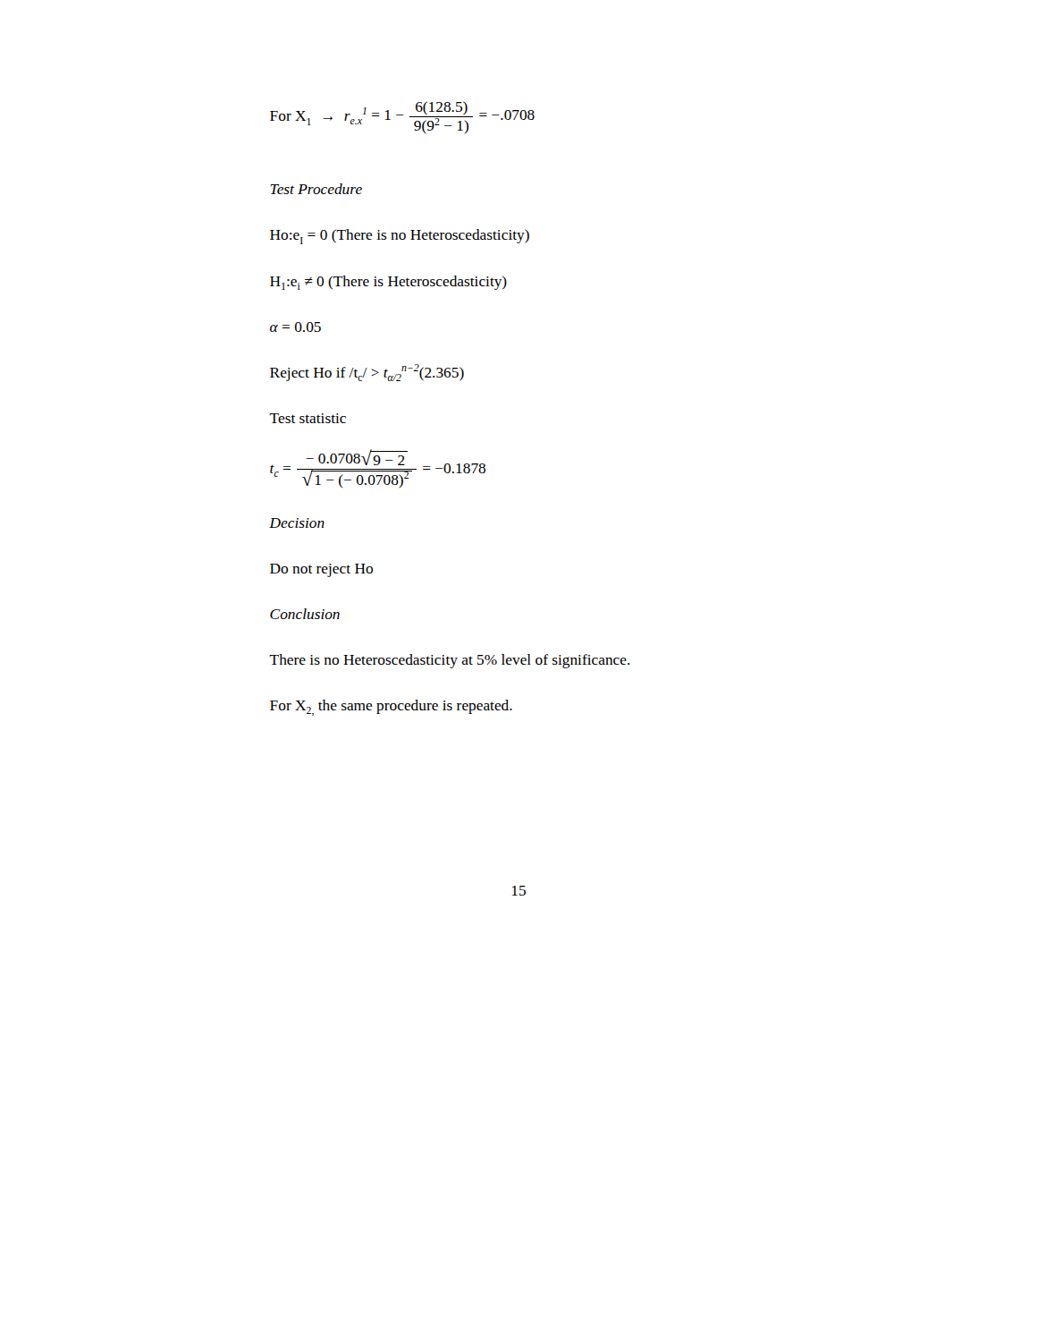For X1 → re.x1 = 1 − 6(128.5) 9(92 − 1) = −.0708
Test Procedure
Ho:eI = 0 (There is no Heteroscedasticity)
H1:ei ≠ 0 (There is Heteroscedasticity)
α = 0.05
Reject Ho if /tc/ > tα/2n−2(2.365)
Test statistic
tc = − 0.07089 − 2 1 − (− 0.0708)2 = −0.1878
Decision
Do not reject Ho
Conclusion
There is no Heteroscedasticity at 5% level of significance.
For X2, the same procedure is repeated.
15